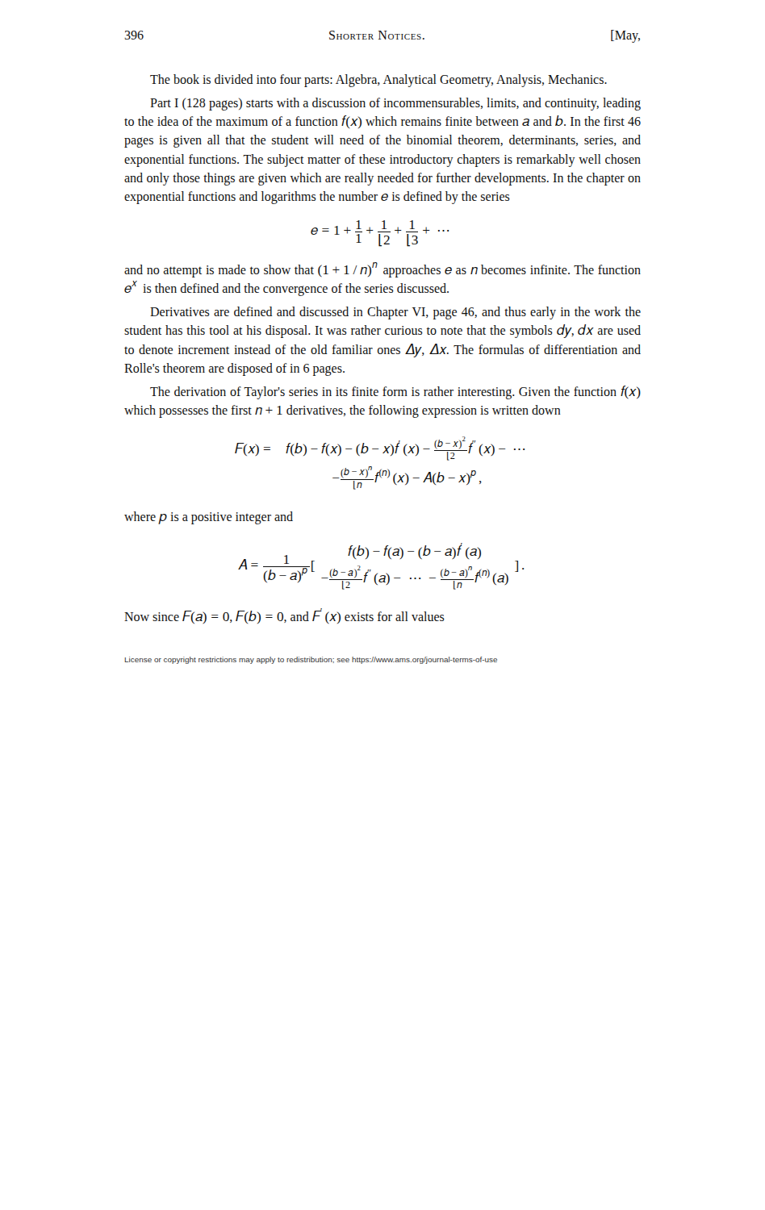396 Shorter Notices. [May,
The book is divided into four parts: Algebra, Analytical Geometry, Analysis, Mechanics.
Part I (128 pages) starts with a discussion of incommensurables, limits, and continuity, leading to the idea of the maximum of a function f(x) which remains finite between a and b. In the first 46 pages is given all that the student will need of the binomial theorem, determinants, series, and exponential functions. The subject matter of these introductory chapters is remarkably well chosen and only those things are given which are really needed for further developments. In the chapter on exponential functions and logarithms the number e is defined by the series
e=1+ 11+ 1⌊2+ 1⌊3 +⋯
and no attempt is made to show that (1+1/n)n approaches e as n becomes infinite. The function ex is then defined and the convergence of the series discussed.
Derivatives are defined and discussed in Chapter VI, page 46, and thus early in the work the student has this tool at his disposal. It was rather curious to note that the symbols dy, dx are used to denote increment instead of the old familiar ones Δy, Δx. The formulas of differentiation and Rolle's theorem are disposed of in 6 pages.
The derivation of Taylor's series in its finite form is rather interesting. Given the function f(x) which possesses the first n+1 derivatives, the following expression is written down
F(x)= f(b) −f(x) −(b−x)f′(x) − (b−x)2 ⌊2 f″(x) −⋯ − (b−x)n ⌊n f(n)(x) −A(b−x)p,
where p is a positive integer and
A= 1 (b−a)p [ f(b) −f(a) −(b−a)f′(a) − (b−a)2 ⌊2 f″(a) −⋯− (b−a)n ⌊n f(n)(a) ] .
Now since F(a)=0, F(b)=0, and F′(x) exists for all values
License or copyright restrictions may apply to redistribution; see https://www.ams.org/journal-terms-of-use